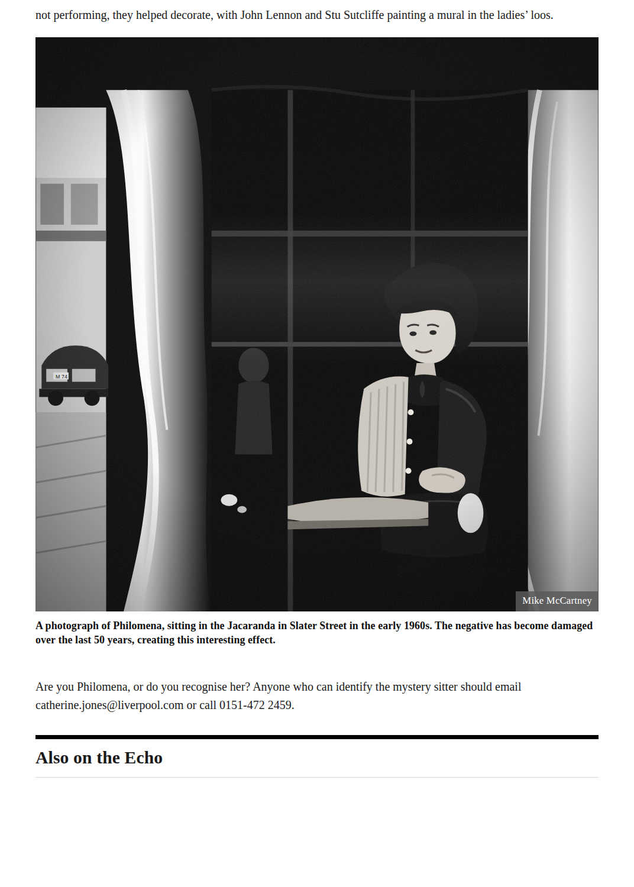not performing, they helped decorate, with John Lennon and Stu Sutcliffe painting a mural in the ladies’ loos.
M 74 Mike McCartney
A photograph of Philomena, sitting in the Jacaranda in Slater Street in the early 1960s. The negative has become damaged over the last 50 years, creating this interesting effect.
Are you Philomena, or do you recognise her? Anyone who can identify the mystery sitter should email catherine.jones@liverpool.com or call 0151-472 2459.
Also on the Echo